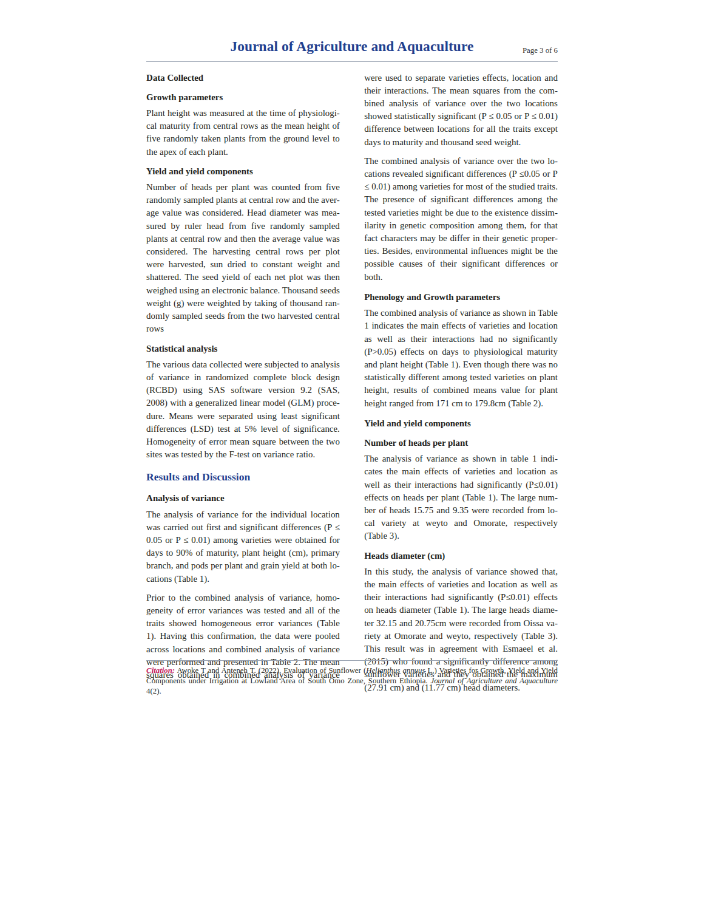Journal of Agriculture and Aquaculture
Page 3 of 6
Data Collected
Growth parameters
Plant height was measured at the time of physiological maturity from central rows as the mean height of five randomly taken plants from the ground level to the apex of each plant.
Yield and yield components
Number of heads per plant was counted from five randomly sampled plants at central row and the average value was considered. Head diameter was measured by ruler head from five randomly sampled plants at central row and then the average value was considered. The harvesting central rows per plot were harvested, sun dried to constant weight and shattered. The seed yield of each net plot was then weighed using an electronic balance. Thousand seeds weight (g) were weighted by taking of thousand randomly sampled seeds from the two harvested central rows
Statistical analysis
The various data collected were subjected to analysis of variance in randomized complete block design (RCBD) using SAS software version 9.2 (SAS, 2008) with a generalized linear model (GLM) procedure. Means were separated using least significant differences (LSD) test at 5% level of significance. Homogeneity of error mean square between the two sites was tested by the F-test on variance ratio.
Results and Discussion
Analysis of variance
The analysis of variance for the individual location was carried out first and significant differences (P ≤ 0.05 or P ≤ 0.01) among varieties were obtained for days to 90% of maturity, plant height (cm), primary branch, and pods per plant and grain yield at both locations (Table 1).
Prior to the combined analysis of variance, homogeneity of error variances was tested and all of the traits showed homogeneous error variances (Table 1). Having this confirmation, the data were pooled across locations and combined analysis of variance were performed and presented in Table 2. The mean squares obtained in combined analysis of variance were used to separate varieties effects, location and their interactions. The mean squares from the combined analysis of variance over the two locations showed statistically significant (P ≤ 0.05 or P ≤ 0.01) difference between locations for all the traits except days to maturity and thousand seed weight.
The combined analysis of variance over the two locations revealed significant differences (P ≤0.05 or P ≤ 0.01) among varieties for most of the studied traits. The presence of significant differences among the tested varieties might be due to the existence dissimilarity in genetic composition among them, for that fact characters may be differ in their genetic properties. Besides, environmental influences might be the possible causes of their significant differences or both.
Phenology and Growth parameters
The combined analysis of variance as shown in Table 1 indicates the main effects of varieties and location as well as their interactions had no significantly (P>0.05) effects on days to physiological maturity and plant height (Table 1). Even though there was no statistically different among tested varieties on plant height, results of combined means value for plant height ranged from 171 cm to 179.8cm (Table 2).
Yield and yield components
Number of heads per plant
The analysis of variance as shown in table 1 indicates the main effects of varieties and location as well as their interactions had significantly (P≤0.01) effects on heads per plant (Table 1). The large number of heads 15.75 and 9.35 were recorded from local variety at weyto and Omorate, respectively (Table 3).
Heads diameter (cm)
In this study, the analysis of variance showed that, the main effects of varieties and location as well as their interactions had significantly (P≤0.01) effects on heads diameter (Table 1). The large heads diameter 32.15 and 20.75cm were recorded from Oissa variety at Omorate and weyto, respectively (Table 3). This result was in agreement with Esmaeel et al. (2015) who found a significantly difference among sunflower varieties and they obtained the maximum (27.91 cm) and (11.77 cm) head diameters.
Citation: Awoke T and Anteneh T. (2022). Evaluation of Sunflower (Helianthus annuus L.) Varieties for Growth, Yield and Yield Components under Irrigation at Lowland Area of South Omo Zone, Southern Ethiopia. Journal of Agriculture and Aquaculture 4(2).